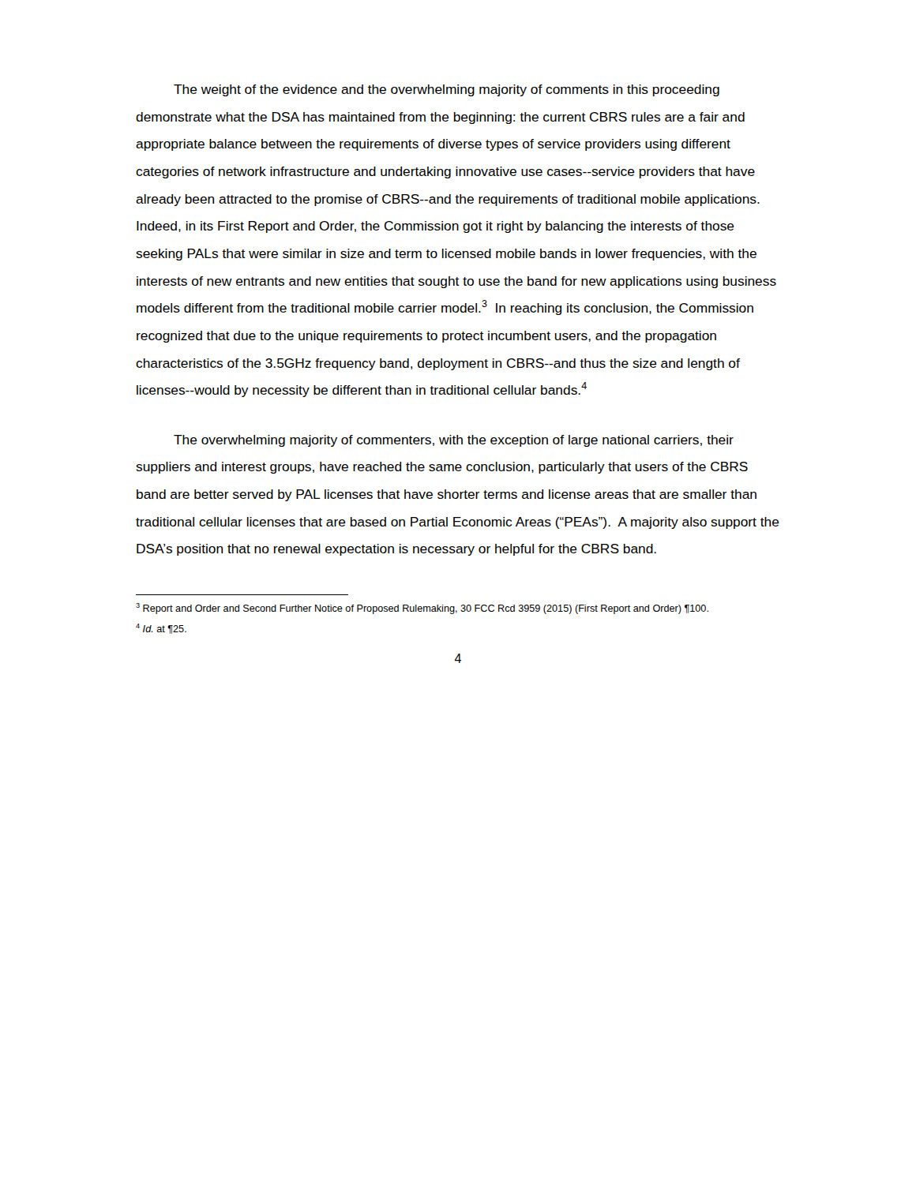The weight of the evidence and the overwhelming majority of comments in this proceeding demonstrate what the DSA has maintained from the beginning: the current CBRS rules are a fair and appropriate balance between the requirements of diverse types of service providers using different categories of network infrastructure and undertaking innovative use cases--service providers that have already been attracted to the promise of CBRS--and the requirements of traditional mobile applications. Indeed, in its First Report and Order, the Commission got it right by balancing the interests of those seeking PALs that were similar in size and term to licensed mobile bands in lower frequencies, with the interests of new entrants and new entities that sought to use the band for new applications using business models different from the traditional mobile carrier model.3 In reaching its conclusion, the Commission recognized that due to the unique requirements to protect incumbent users, and the propagation characteristics of the 3.5GHz frequency band, deployment in CBRS--and thus the size and length of licenses--would by necessity be different than in traditional cellular bands.4
The overwhelming majority of commenters, with the exception of large national carriers, their suppliers and interest groups, have reached the same conclusion, particularly that users of the CBRS band are better served by PAL licenses that have shorter terms and license areas that are smaller than traditional cellular licenses that are based on Partial Economic Areas (“PEAs”). A majority also support the DSA’s position that no renewal expectation is necessary or helpful for the CBRS band.
3 Report and Order and Second Further Notice of Proposed Rulemaking, 30 FCC Rcd 3959 (2015) (First Report and Order) ¶100.
4 Id. at ¶25.
4